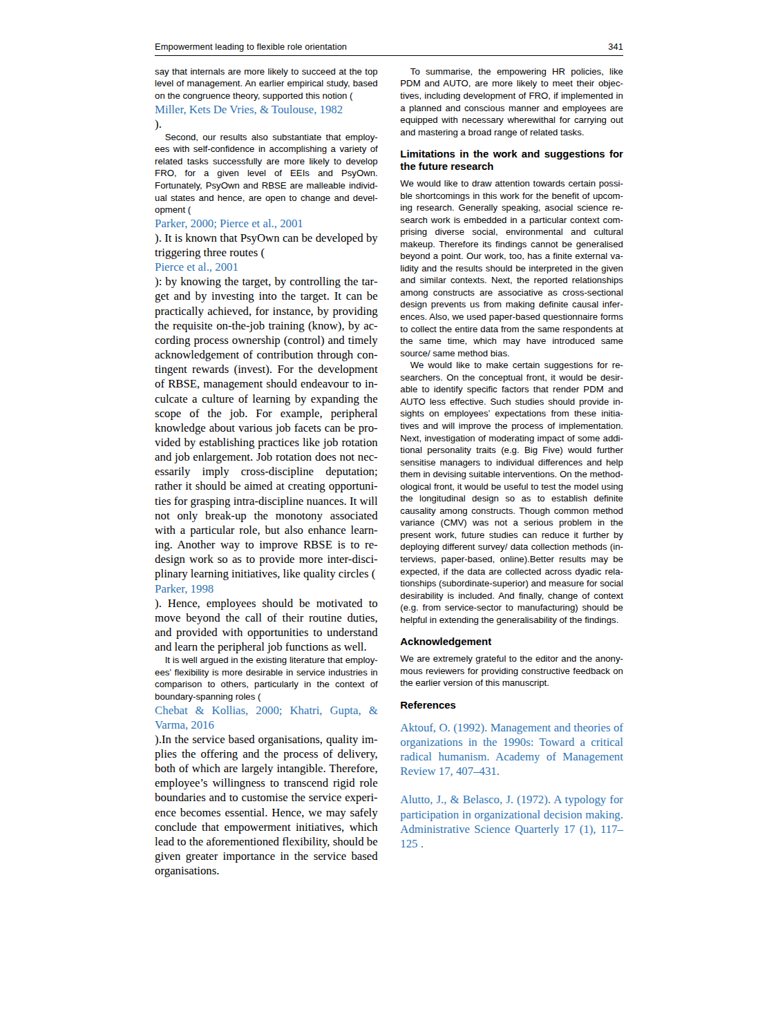Empowerment leading to flexible role orientation 341
say that internals are more likely to succeed at the top level of management. An earlier empirical study, based on the congruence theory, supported this notion (
Miller, Kets De Vries, & Toulouse, 1982
).
Second, our results also substantiate that employees with self-confidence in accomplishing a variety of related tasks successfully are more likely to develop FRO, for a given level of EEIs and PsyOwn. Fortunately, PsyOwn and RBSE are malleable individual states and hence, are open to change and development (
Parker, 2000; Pierce et al., 2001
). It is known that PsyOwn can be developed by triggering three routes (
Pierce et al., 2001
): by knowing the target, by controlling the target and by investing into the target. It can be practically achieved, for instance, by providing the requisite on-the-job training (know), by according process ownership (control) and timely acknowledgement of contribution through contingent rewards (invest). For the development of RBSE, management should endeavour to inculcate a culture of learning by expanding the scope of the job. For example, peripheral knowledge about various job facets can be provided by establishing practices like job rotation and job enlargement. Job rotation does not necessarily imply cross-discipline deputation; rather it should be aimed at creating opportunities for grasping intra-discipline nuances. It will not only break-up the monotony associated with a particular role, but also enhance learning. Another way to improve RBSE is to redesign work so as to provide more inter-disciplinary learning initiatives, like quality circles (
Parker, 1998
). Hence, employees should be motivated to move beyond the call of their routine duties, and provided with opportunities to understand and learn the peripheral job functions as well.
It is well argued in the existing literature that employees’ flexibility is more desirable in service industries in comparison to others, particularly in the context of boundary-spanning roles (
Chebat & Kollias, 2000; Khatri, Gupta, & Varma, 2016
).In the service based organisations, quality implies the offering and the process of delivery, both of which are largely intangible. Therefore, employee’s willingness to transcend rigid role boundaries and to customise the service experience becomes essential. Hence, we may safely conclude that empowerment initiatives, which lead to the aforementioned flexibility, should be given greater importance in the service based organisations.
To summarise, the empowering HR policies, like PDM and AUTO, are more likely to meet their objectives, including development of FRO, if implemented in a planned and conscious manner and employees are equipped with necessary wherewithal for carrying out and mastering a broad range of related tasks.
Limitations in the work and suggestions for the future research
We would like to draw attention towards certain possible shortcomings in this work for the benefit of upcoming research. Generally speaking, asocial science research work is embedded in a particular context comprising diverse social, environmental and cultural makeup. Therefore its findings cannot be generalised beyond a point. Our work, too, has a finite external validity and the results should be interpreted in the given and similar contexts. Next, the reported relationships among constructs are associative as cross-sectional design prevents us from making definite causal inferences. Also, we used paper-based questionnaire forms to collect the entire data from the same respondents at the same time, which may have introduced same source/ same method bias.
We would like to make certain suggestions for researchers. On the conceptual front, it would be desirable to identify specific factors that render PDM and AUTO less effective. Such studies should provide insights on employees’ expectations from these initiatives and will improve the process of implementation. Next, investigation of moderating impact of some additional personality traits (e.g. Big Five) would further sensitise managers to individual differences and help them in devising suitable interventions. On the methodological front, it would be useful to test the model using the longitudinal design so as to establish definite causality among constructs. Though common method variance (CMV) was not a serious problem in the present work, future studies can reduce it further by deploying different survey/ data collection methods (interviews, paper-based, online).Better results may be expected, if the data are collected across dyadic relationships (subordinate-superior) and measure for social desirability is included. And finally, change of context (e.g. from service-sector to manufacturing) should be helpful in extending the generalisability of the findings.
Acknowledgement
We are extremely grateful to the editor and the anonymous reviewers for providing constructive feedback on the earlier version of this manuscript.
References
Aktouf, O. (1992). Management and theories of organizations in the 1990s: Toward a critical radical humanism. Academy of Management Review 17, 407–431.
Alutto, J., & Belasco, J. (1972). A typology for participation in organizational decision making. Administrative Science Quarterly 17 (1), 117–125 .